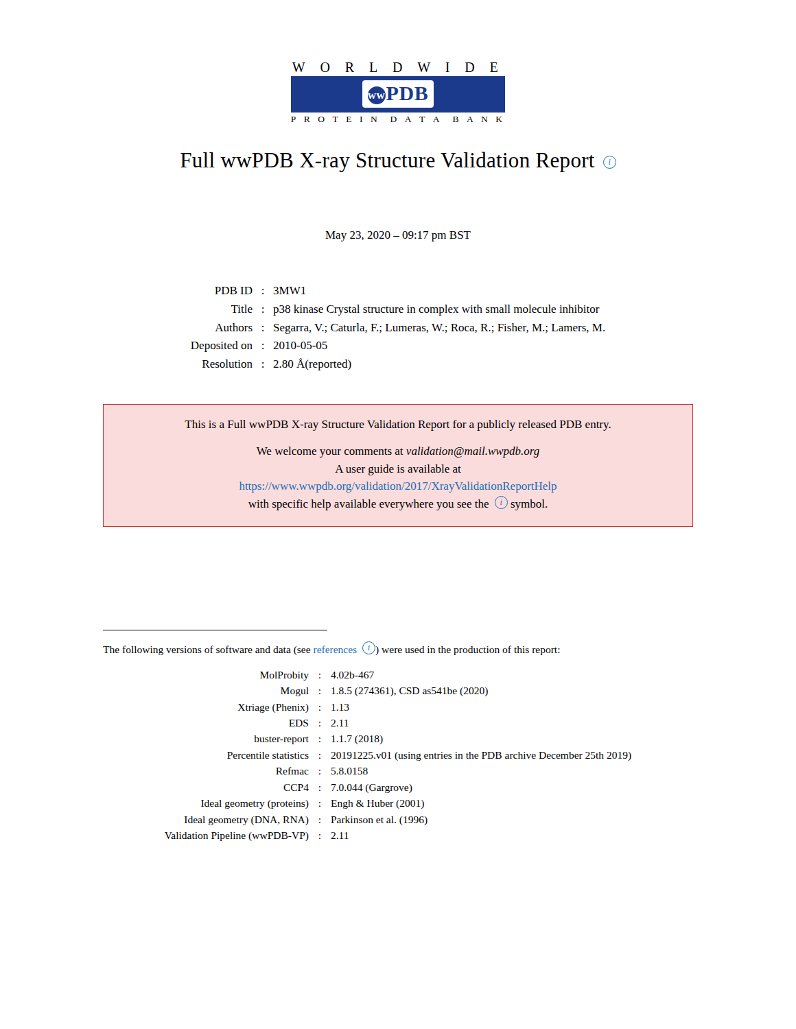W O R L D W I D E
ww PDB
P R O T E I N D A T A B A N K
Full wwPDB X-ray Structure Validation Report i
May 23, 2020 – 09:17 pm BST
| PDB ID | : | 3MW1 |
| Title | : | p38 kinase Crystal structure in complex with small molecule inhibitor |
| Authors | : | Segarra, V.; Caturla, F.; Lumeras, W.; Roca, R.; Fisher, M.; Lamers, M. |
| Deposited on | : | 2010-05-05 |
| Resolution | : | 2.80 Å(reported) |
This is a Full wwPDB X-ray Structure Validation Report for a publicly released PDB entry.
We welcome your comments at validation@mail.wwpdb.org
A user guide is available at
https://www.wwpdb.org/validation/2017/XrayValidationReportHelp
with specific help available everywhere you see the i symbol.
The following versions of software and data (see references i) were used in the production of this report:
| MolProbity | : | 4.02b-467 |
| Mogul | : | 1.8.5 (274361), CSD as541be (2020) |
| Xtriage (Phenix) | : | 1.13 |
| EDS | : | 2.11 |
| buster-report | : | 1.1.7 (2018) |
| Percentile statistics | : | 20191225.v01 (using entries in the PDB archive December 25th 2019) |
| Refmac | : | 5.8.0158 |
| CCP4 | : | 7.0.044 (Gargrove) |
| Ideal geometry (proteins) | : | Engh & Huber (2001) |
| Ideal geometry (DNA, RNA) | : | Parkinson et al. (1996) |
| Validation Pipeline (wwPDB-VP) | : | 2.11 |